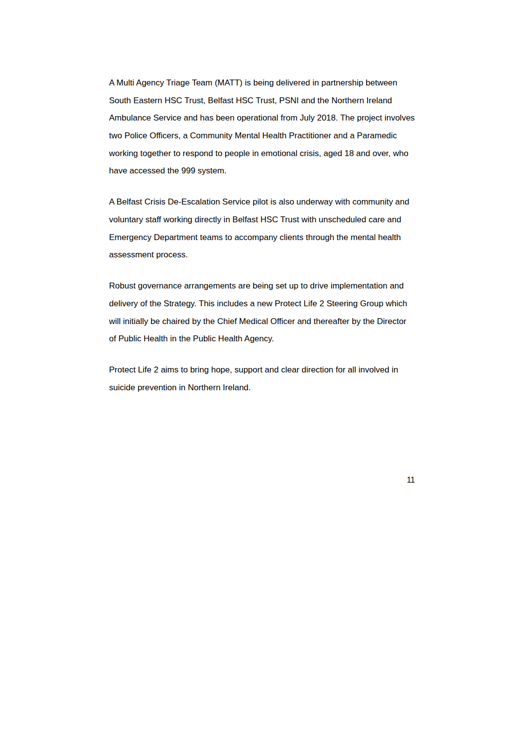A Multi Agency Triage Team (MATT) is being delivered in partnership between South Eastern HSC Trust, Belfast HSC Trust, PSNI and the Northern Ireland Ambulance Service and has been operational from July 2018. The project involves two Police Officers, a Community Mental Health Practitioner and a Paramedic working together to respond to people in emotional crisis, aged 18 and over, who have accessed the 999 system.
A Belfast Crisis De-Escalation Service pilot is also underway with community and voluntary staff working directly in Belfast HSC Trust with unscheduled care and Emergency Department teams to accompany clients through the mental health assessment process.
Robust governance arrangements are being set up to drive implementation and delivery of the Strategy. This includes a new Protect Life 2 Steering Group which will initially be chaired by the Chief Medical Officer and thereafter by the Director of Public Health in the Public Health Agency.
Protect Life 2 aims to bring hope, support and clear direction for all involved in suicide prevention in Northern Ireland.
11